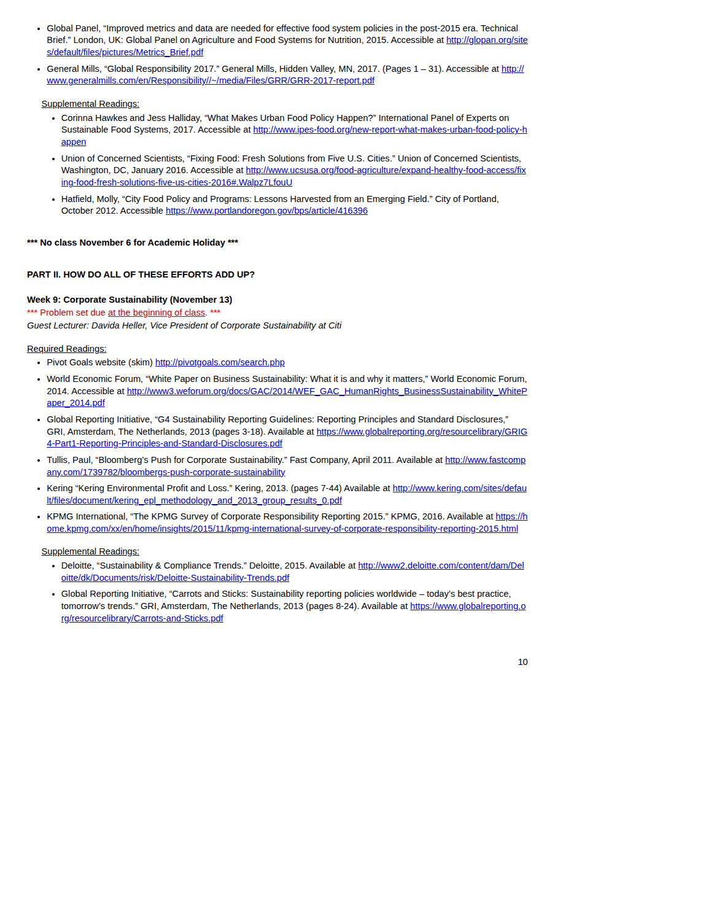Global Panel, “Improved metrics and data are needed for effective food system policies in the post-2015 era. Technical Brief.” London, UK: Global Panel on Agriculture and Food Systems for Nutrition, 2015. Accessible at http://glopan.org/sites/default/files/pictures/Metrics_Brief.pdf
General Mills, “Global Responsibility 2017.” General Mills, Hidden Valley, MN, 2017. (Pages 1 – 31). Accessible at http://www.generalmills.com/en/Responsibility//~/media/Files/GRR/GRR-2017-report.pdf
Supplemental Readings:
Corinna Hawkes and Jess Halliday, “What Makes Urban Food Policy Happen?” International Panel of Experts on Sustainable Food Systems, 2017. Accessible at http://www.ipes-food.org/new-report-what-makes-urban-food-policy-happen
Union of Concerned Scientists, “Fixing Food: Fresh Solutions from Five U.S. Cities.” Union of Concerned Scientists, Washington, DC, January 2016. Accessible at http://www.ucsusa.org/food-agriculture/expand-healthy-food-access/fixing-food-fresh-solutions-five-us-cities-2016#.Walpz7LfouU
Hatfield, Molly, “City Food Policy and Programs: Lessons Harvested from an Emerging Field.” City of Portland, October 2012. Accessible https://www.portlandoregon.gov/bps/article/416396
*** No class November 6 for Academic Holiday ***
PART II. HOW DO ALL OF THESE EFFORTS ADD UP?
Week 9: Corporate Sustainability (November 13)
*** Problem set due at the beginning of class. ***
Guest Lecturer: Davida Heller, Vice President of Corporate Sustainability at Citi
Required Readings:
Pivot Goals website (skim) http://pivotgoals.com/search.php
World Economic Forum, “White Paper on Business Sustainability: What it is and why it matters,” World Economic Forum, 2014. Accessible at http://www3.weforum.org/docs/GAC/2014/WEF_GAC_HumanRights_BusinessSustainability_WhitePaper_2014.pdf
Global Reporting Initiative, “G4 Sustainability Reporting Guidelines: Reporting Principles and Standard Disclosures,” GRI, Amsterdam, The Netherlands, 2013 (pages 3-18). Available at https://www.globalreporting.org/resourcelibrary/GRIG4-Part1-Reporting-Principles-and-Standard-Disclosures.pdf
Tullis, Paul, “Bloomberg’s Push for Corporate Sustainability.” Fast Company, April 2011. Available at http://www.fastcompany.com/1739782/bloombergs-push-corporate-sustainability
Kering “Kering Environmental Profit and Loss.” Kering, 2013. (pages 7-44) Available at http://www.kering.com/sites/default/files/document/kering_epl_methodology_and_2013_group_results_0.pdf
KPMG International, “The KPMG Survey of Corporate Responsibility Reporting 2015.” KPMG, 2016. Available at https://home.kpmg.com/xx/en/home/insights/2015/11/kpmg-international-survey-of-corporate-responsibility-reporting-2015.html
Supplemental Readings:
Deloitte, “Sustainability & Compliance Trends.” Deloitte, 2015. Available at http://www2.deloitte.com/content/dam/Deloitte/dk/Documents/risk/Deloitte-Sustainability-Trends.pdf
Global Reporting Initiative, “Carrots and Sticks: Sustainability reporting policies worldwide – today’s best practice, tomorrow’s trends.” GRI, Amsterdam, The Netherlands, 2013 (pages 8-24). Available at https://www.globalreporting.org/resourcelibrary/Carrots-and-Sticks.pdf
10